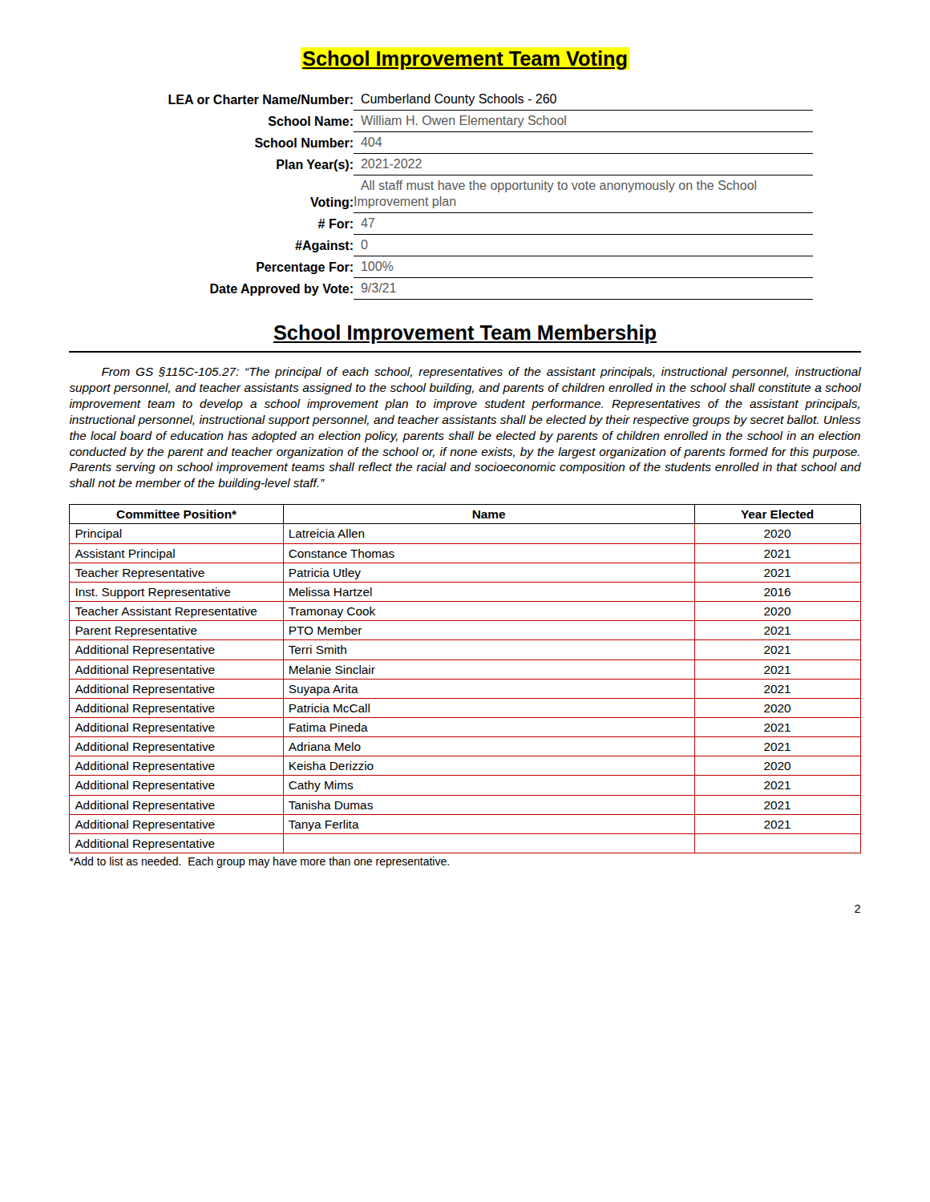School Improvement Team Voting
| LEA or Charter Name/Number: | Cumberland County Schools - 260 |
| School Name: | William H. Owen Elementary School |
| School Number: | 404 |
| Plan Year(s): | 2021-2022 |
| Voting: | All staff must have the opportunity to vote anonymously on the School Improvement plan |
| # For: | 47 |
| #Against: | 0 |
| Percentage For: | 100% |
| Date Approved by Vote: | 9/3/21 |
School Improvement Team Membership
From GS §115C-105.27: “The principal of each school, representatives of the assistant principals, instructional personnel, instructional support personnel, and teacher assistants assigned to the school building, and parents of children enrolled in the school shall constitute a school improvement team to develop a school improvement plan to improve student performance. Representatives of the assistant principals, instructional personnel, instructional support personnel, and teacher assistants shall be elected by their respective groups by secret ballot. Unless the local board of education has adopted an election policy, parents shall be elected by parents of children enrolled in the school in an election conducted by the parent and teacher organization of the school or, if none exists, by the largest organization of parents formed for this purpose. Parents serving on school improvement teams shall reflect the racial and socioeconomic composition of the students enrolled in that school and shall not be member of the building-level staff.”
| Committee Position* | Name | Year Elected |
| --- | --- | --- |
| Principal | Latreicia Allen | 2020 |
| Assistant Principal | Constance Thomas | 2021 |
| Teacher Representative | Patricia Utley | 2021 |
| Inst. Support Representative | Melissa Hartzel | 2016 |
| Teacher Assistant Representative | Tramonay Cook | 2020 |
| Parent Representative | PTO Member | 2021 |
| Additional Representative | Terri Smith | 2021 |
| Additional Representative | Melanie Sinclair | 2021 |
| Additional Representative | Suyapa Arita | 2021 |
| Additional Representative | Patricia McCall | 2020 |
| Additional Representative | Fatima Pineda | 2021 |
| Additional Representative | Adriana Melo | 2021 |
| Additional Representative | Keisha Derizzio | 2020 |
| Additional Representative | Cathy Mims | 2021 |
| Additional Representative | Tanisha Dumas | 2021 |
| Additional Representative | Tanya Ferlita | 2021 |
| Additional Representative | | |
*Add to list as needed. Each group may have more than one representative.
2